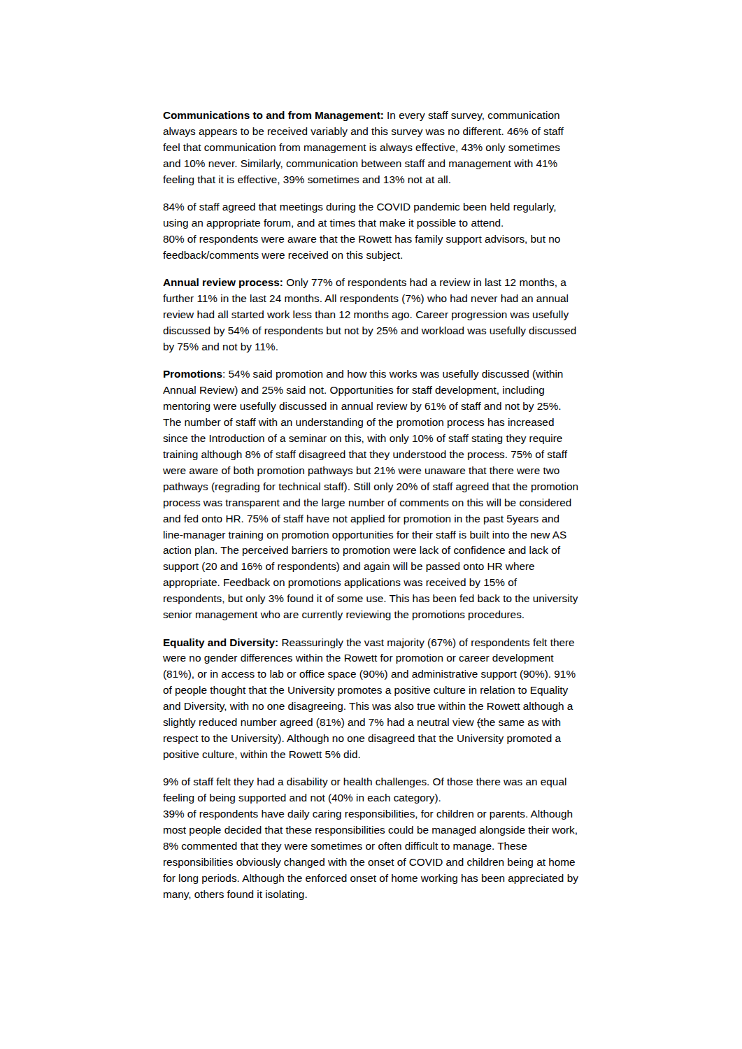Communications to and from Management: In every staff survey, communication always appears to be received variably and this survey was no different. 46% of staff feel that communication from management is always effective, 43% only sometimes and 10% never. Similarly, communication between staff and management with 41% feeling that it is effective, 39% sometimes and 13% not at all.
84% of staff agreed that meetings during the COVID pandemic been held regularly, using an appropriate forum, and at times that make it possible to attend.
80% of respondents were aware that the Rowett has family support advisors, but no feedback/comments were received on this subject.
Annual review process: Only 77% of respondents had a review in last 12 months, a further 11% in the last 24 months. All respondents (7%) who had never had an annual review had all started work less than 12 months ago. Career progression was usefully discussed by 54% of respondents but not by 25% and workload was usefully discussed by 75% and not by 11%.
Promotions: 54% said promotion and how this works was usefully discussed (within Annual Review) and 25% said not. Opportunities for staff development, including mentoring were usefully discussed in annual review by 61% of staff and not by 25%. The number of staff with an understanding of the promotion process has increased since the Introduction of a seminar on this, with only 10% of staff stating they require training although 8% of staff disagreed that they understood the process. 75% of staff were aware of both promotion pathways but 21% were unaware that there were two pathways (regrading for technical staff). Still only 20% of staff agreed that the promotion process was transparent and the large number of comments on this will be considered and fed onto HR. 75% of staff have not applied for promotion in the past 5years and line-manager training on promotion opportunities for their staff is built into the new AS action plan. The perceived barriers to promotion were lack of confidence and lack of support (20 and 16% of respondents) and again will be passed onto HR where appropriate. Feedback on promotions applications was received by 15% of respondents, but only 3% found it of some use. This has been fed back to the university senior management who are currently reviewing the promotions procedures.
Equality and Diversity: Reassuringly the vast majority (67%) of respondents felt there were no gender differences within the Rowett for promotion or career development (81%), or in access to lab or office space (90%) and administrative support (90%). 91% of people thought that the University promotes a positive culture in relation to Equality and Diversity, with no one disagreeing. This was also true within the Rowett although a slightly reduced number agreed (81%) and 7% had a neutral view (the same as with respect to the University). Although no one disagreed that the University promoted a positive culture, within the Rowett 5% did.
9% of staff felt they had a disability or health challenges. Of those there was an equal feeling of being supported and not (40% in each category).
39% of respondents have daily caring responsibilities, for children or parents. Although most people decided that these responsibilities could be managed alongside their work, 8% commented that they were sometimes or often difficult to manage. These responsibilities obviously changed with the onset of COVID and children being at home for long periods. Although the enforced onset of home working has been appreciated by many, others found it isolating.